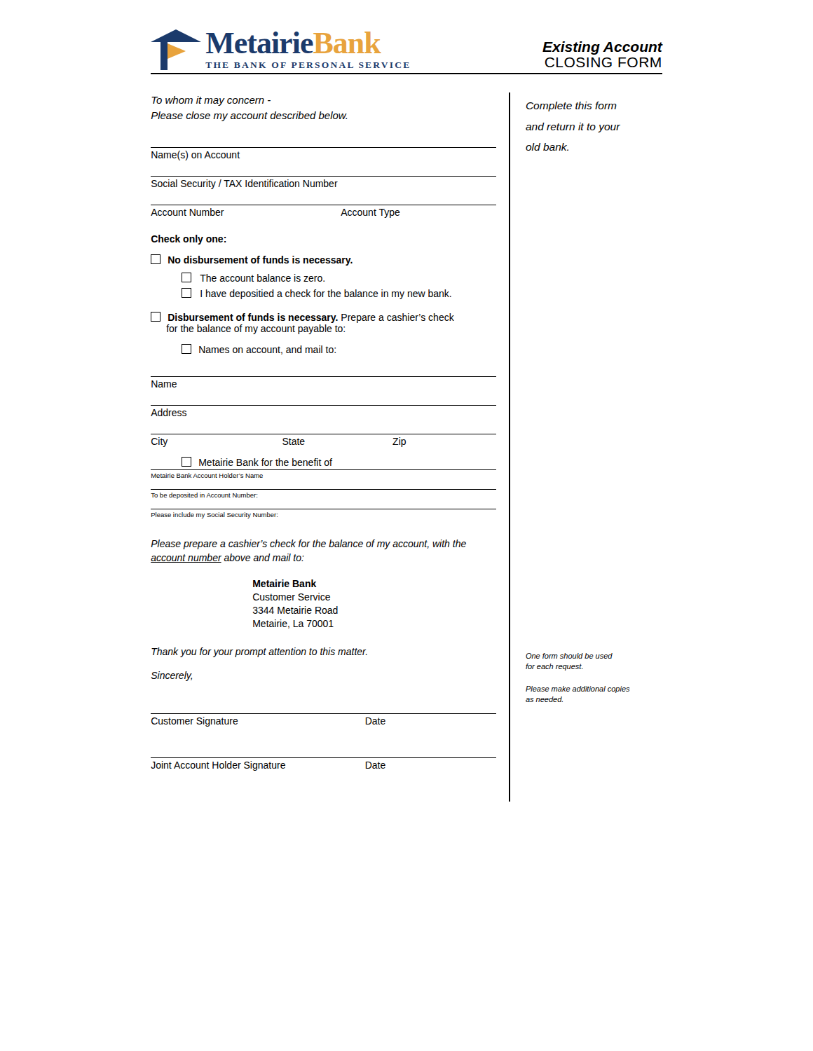Metairie Bank
THE BANK OF PERSONAL SERVICE
Existing Account
CLOSING FORM
To whom it may concern -
Please close my account described below.
Name(s) on Account
Social Security / TAX Identification Number
Account Number
Account Type
Check only one:
No disbursement of funds is necessary.
The account balance is zero.
I have depositied a check for the balance in my new bank.
Disbursement of funds is necessary. Prepare a cashier’s check for the balance of my account payable to:
Names on account, and mail to:
Name
Address
City
State
Zip
Metairie Bank for the benefit of
Metairie Bank Account Holder’s Name
To be deposited in Account Number:
Please include my Social Security Number:
Please prepare a cashier’s check for the balance of my account, with the account number above and mail to:
Metairie Bank
Customer Service
3344 Metairie Road
Metairie, La 70001
Thank you for your prompt attention to this matter.
Sincerely,
Customer Signature
Date
Joint Account Holder Signature
Date
Complete this form
and return it to your
old bank.
One form should be used
for each request.
Please make additional copies
as needed.